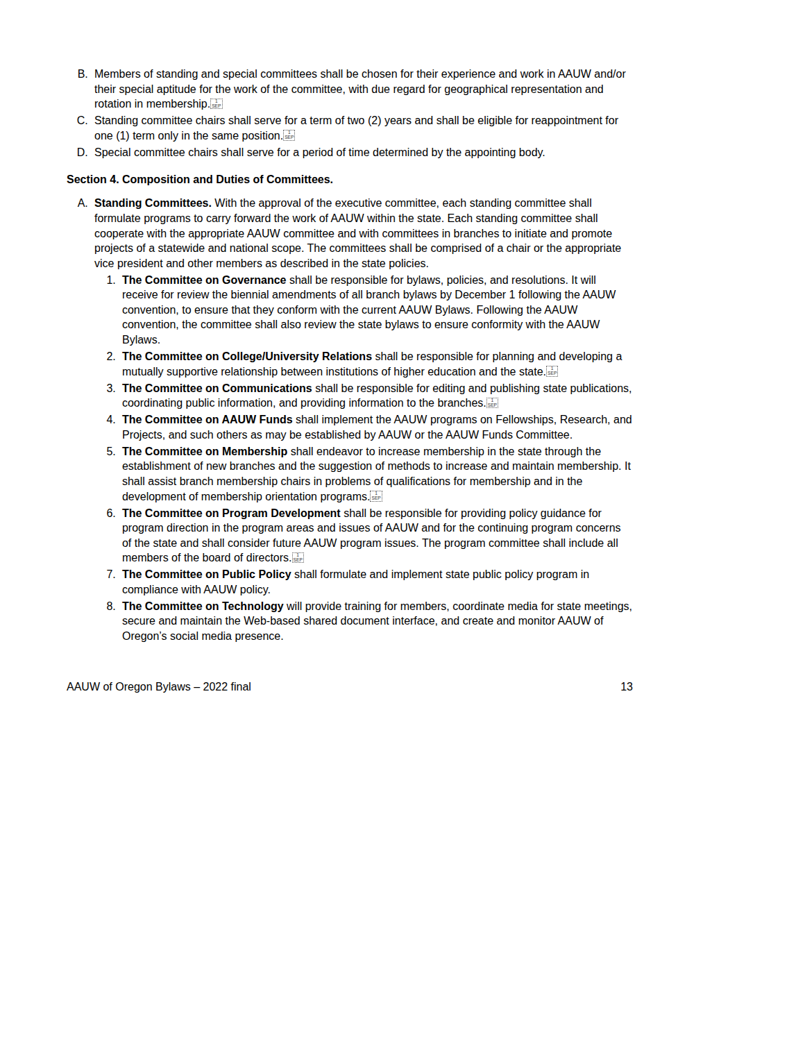Members of standing and special committees shall be chosen for their experience and work in AAUW and/or their special aptitude for the work of the committee, with due regard for geographical representation and rotation in membership.1 SEP
Standing committee chairs shall serve for a term of two (2) years and shall be eligible for reappointment for one (1) term only in the same position.1 SEP
Special committee chairs shall serve for a period of time determined by the appointing body.
Section 4. Composition and Duties of Committees.
Standing Committees. With the approval of the executive committee, each standing committee shall formulate programs to carry forward the work of AAUW within the state. Each standing committee shall cooperate with the appropriate AAUW committee and with committees in branches to initiate and promote projects of a statewide and national scope. The committees shall be comprised of a chair or the appropriate vice president and other members as described in the state policies.
The Committee on Governance shall be responsible for bylaws, policies, and resolutions. It will receive for review the biennial amendments of all branch bylaws by December 1 following the AAUW convention, to ensure that they conform with the current AAUW Bylaws. Following the AAUW convention, the committee shall also review the state bylaws to ensure conformity with the AAUW Bylaws.
The Committee on College/University Relations shall be responsible for planning and developing a mutually supportive relationship between institutions of higher education and the state.1 SEP
The Committee on Communications shall be responsible for editing and publishing state publications, coordinating public information, and providing information to the branches.1 SEP
The Committee on AAUW Funds shall implement the AAUW programs on Fellowships, Research, and Projects, and such others as may be established by AAUW or the AAUW Funds Committee.
The Committee on Membership shall endeavor to increase membership in the state through the establishment of new branches and the suggestion of methods to increase and maintain membership. It shall assist branch membership chairs in problems of qualifications for membership and in the development of membership orientation programs.1 SEP
The Committee on Program Development shall be responsible for providing policy guidance for program direction in the program areas and issues of AAUW and for the continuing program concerns of the state and shall consider future AAUW program issues. The program committee shall include all members of the board of directors.1 SEP
The Committee on Public Policy shall formulate and implement state public policy program in compliance with AAUW policy.
The Committee on Technology will provide training for members, coordinate media for state meetings, secure and maintain the Web-based shared document interface, and create and monitor AAUW of Oregon’s social media presence.
AAUW of Oregon Bylaws – 2022 final 13